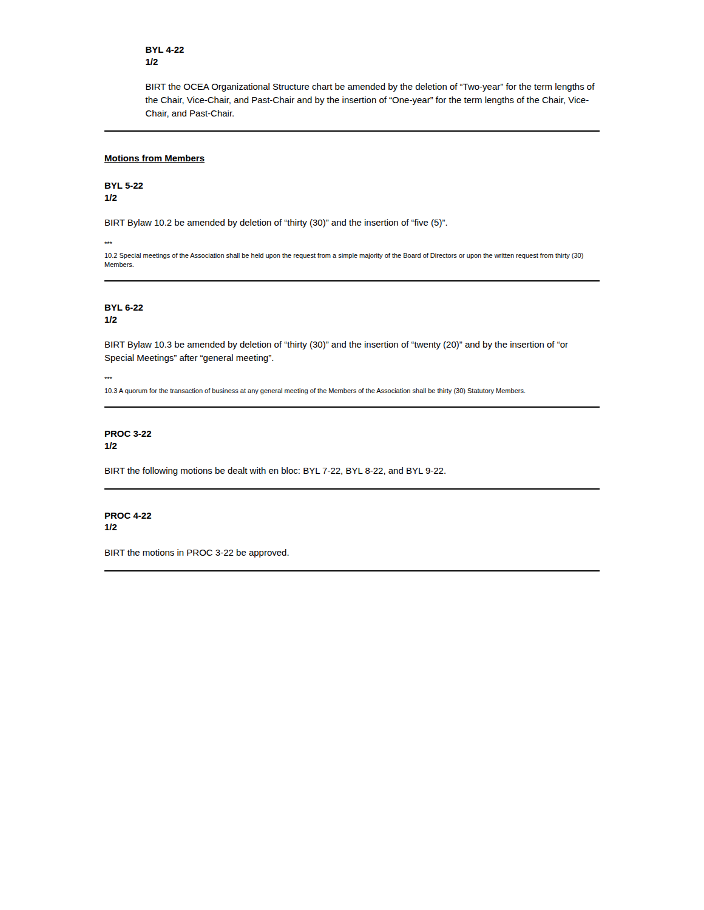BYL 4-22
1/2
BIRT the OCEA Organizational Structure chart be amended by the deletion of “Two-year” for the term lengths of the Chair, Vice-Chair, and Past-Chair and by the insertion of “One-year” for the term lengths of the Chair, Vice-Chair, and Past-Chair.
Motions from Members
BYL 5-22
1/2
BIRT Bylaw 10.2 be amended by deletion of “thirty (30)” and the insertion of “five (5)”.
***
10.2 Special meetings of the Association shall be held upon the request from a simple majority of the Board of Directors or upon the written request from thirty (30) Members.
BYL 6-22
1/2
BIRT Bylaw 10.3 be amended by deletion of “thirty (30)” and the insertion of “twenty (20)” and by the insertion of “or Special Meetings” after “general meeting”.
***
10.3 A quorum for the transaction of business at any general meeting of the Members of the Association shall be thirty (30) Statutory Members.
PROC 3-22
1/2
BIRT the following motions be dealt with en bloc: BYL 7-22, BYL 8-22, and BYL 9-22.
PROC 4-22
1/2
BIRT the motions in PROC 3-22 be approved.